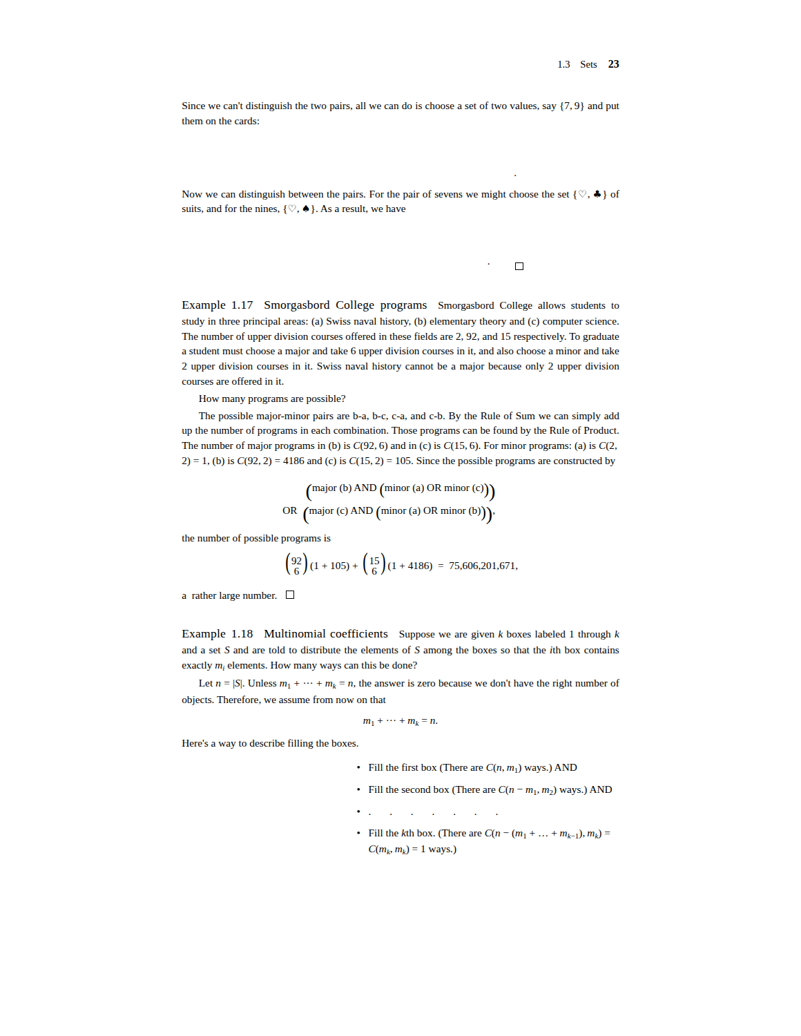1.3 Sets 23
Since we can't distinguish the two pairs, all we can do is choose a set of two values, say {7, 9} and put them on the cards:
.
Now we can distinguish between the pairs. For the pair of sevens we might choose the set {♡, ♣} of suits, and for the nines, {♡, ♠}. As a result, we have
.
Example1.17 Smorgasbord College programs Smorgasbord College allows students to study in three principal areas: (a) Swiss naval history, (b) elementary theory and (c) computer science. The number of upper division courses offered in these fields are 2, 92, and 15 respectively. To graduate a student must choose a major and take 6 upper division courses in it, and also choose a minor and take 2 upper division courses in it. Swiss naval history cannot be a major because only 2 upper division courses are offered in it.
How many programs are possible?
The possible major-minor pairs are b-a, b-c, c-a, and c-b. By the Rule of Sum we can simply add up the number of programs in each combination. Those programs can be found by the Rule of Product. The number of major programs in (b) is C(92, 6) and in (c) is C(15, 6). For minor programs: (a) is C(2, 2) = 1, (b) is C(92, 2) = 4186 and (c) is C(15, 2) = 105. Since the possible programs are constructed by
(major (b) AND (minor (a) OR minor (c))) OR (major (c) AND (minor (a) OR minor (b))),
the number of possible programs is
(926)(1 + 105) + (156)(1 + 4186) = 75,606,201,671,
a rather large number.
Example1.18 Multinomial coefficients Suppose we are given k boxes labeled 1 through k and a set S and are told to distribute the elements of S among the boxes so that the ith box contains exactly mi elements. How many ways can this be done?
Let n = |S|. Unless m 1 + ··· + mk = n, the answer is zero because we don't have the right number of objects. Therefore, we assume from now on that
m 1 + ··· + mk = n.
Here's a way to describe filling the boxes.
Fill the first box (There are C(n, m 1) ways.) AND
Fill the second box (There are C(n − m 1, m 2) ways.) AND
. . . . . . .
Fill the kth box. (There are C(n − (m 1 + … + mk−1), mk) = C(mk, mk) = 1 ways.)